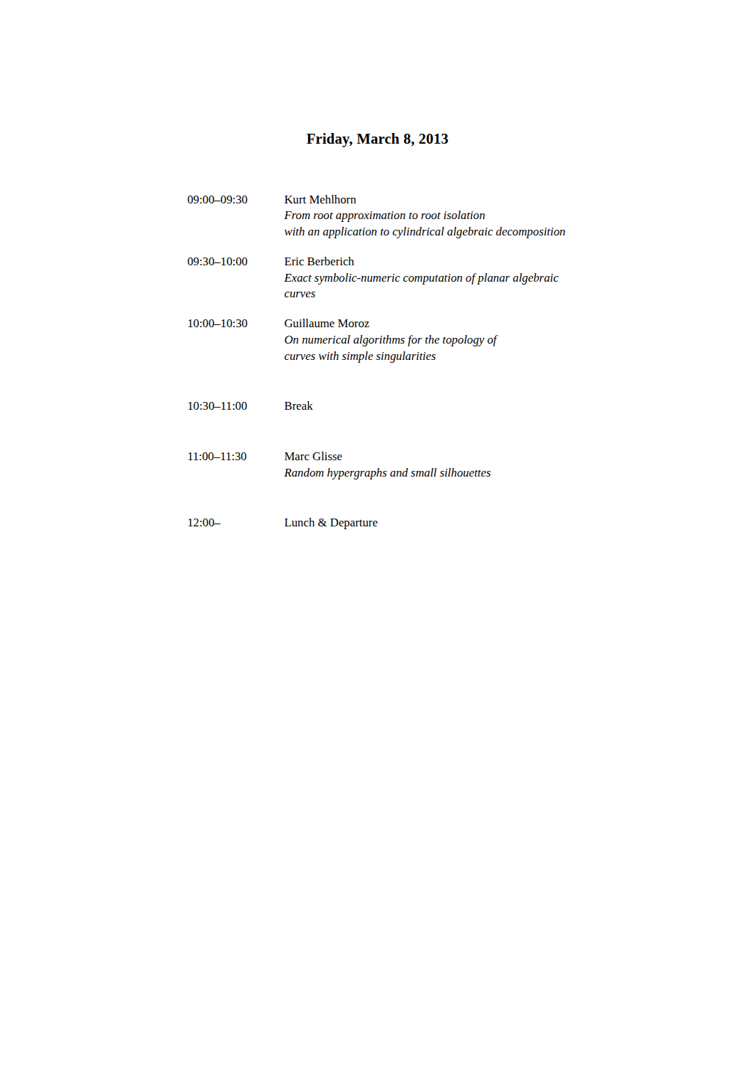Friday, March 8, 2013
| 09:00–09:30 | Kurt Mehlhorn From root approximation to root isolation with an application to cylindrical algebraic decomposition |
| 09:30–10:00 | Eric Berberich Exact symbolic-numeric computation of planar algebraic curves |
| 10:00–10:30 | Guillaume Moroz On numerical algorithms for the topology of curves with simple singularities |
| 10:30–11:00 | Break |
| 11:00–11:30 | Marc Glisse Random hypergraphs and small silhouettes |
| 12:00– | Lunch & Departure |